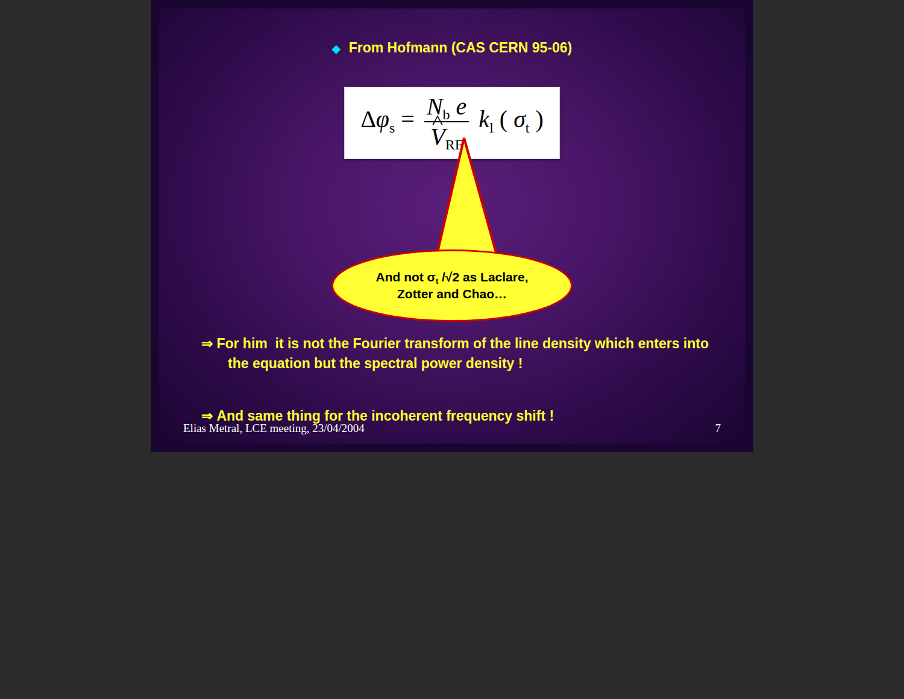◆From Hofmann (CAS CERN 95-06)
Δφs = Nb e VRF kl ( σt )
And not σt /√2 as Laclare,
Zotter and Chao…
⇒ For him it is not the Fourier transform of the line density which enters into the equation but the spectral power density !
⇒ And same thing for the incoherent frequency shift !
(suspected typo errors in the paper if we did not make mistakes…)
Elias Metral, LCE meeting, 23/04/2004 7